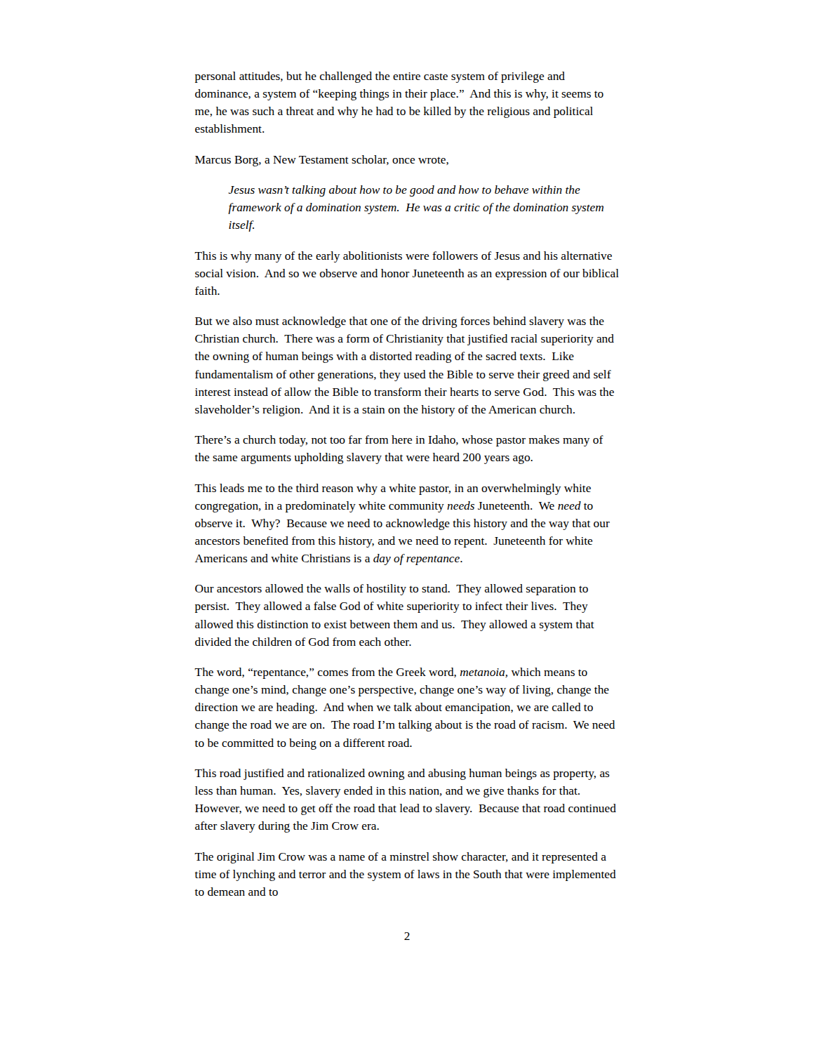personal attitudes, but he challenged the entire caste system of privilege and dominance, a system of “keeping things in their place.” And this is why, it seems to me, he was such a threat and why he had to be killed by the religious and political establishment.
Marcus Borg, a New Testament scholar, once wrote,
Jesus wasn’t talking about how to be good and how to behave within the framework of a domination system. He was a critic of the domination system itself.
This is why many of the early abolitionists were followers of Jesus and his alternative social vision. And so we observe and honor Juneteenth as an expression of our biblical faith.
But we also must acknowledge that one of the driving forces behind slavery was the Christian church. There was a form of Christianity that justified racial superiority and the owning of human beings with a distorted reading of the sacred texts. Like fundamentalism of other generations, they used the Bible to serve their greed and self interest instead of allow the Bible to transform their hearts to serve God. This was the slaveholder’s religion. And it is a stain on the history of the American church.
There’s a church today, not too far from here in Idaho, whose pastor makes many of the same arguments upholding slavery that were heard 200 years ago.
This leads me to the third reason why a white pastor, in an overwhelmingly white congregation, in a predominately white community needs Juneteenth. We need to observe it. Why? Because we need to acknowledge this history and the way that our ancestors benefited from this history, and we need to repent. Juneteenth for white Americans and white Christians is a day of repentance.
Our ancestors allowed the walls of hostility to stand. They allowed separation to persist. They allowed a false God of white superiority to infect their lives. They allowed this distinction to exist between them and us. They allowed a system that divided the children of God from each other.
The word, “repentance,” comes from the Greek word, metanoia, which means to change one’s mind, change one’s perspective, change one’s way of living, change the direction we are heading. And when we talk about emancipation, we are called to change the road we are on. The road I’m talking about is the road of racism. We need to be committed to being on a different road.
This road justified and rationalized owning and abusing human beings as property, as less than human. Yes, slavery ended in this nation, and we give thanks for that. However, we need to get off the road that lead to slavery. Because that road continued after slavery during the Jim Crow era.
The original Jim Crow was a name of a minstrel show character, and it represented a time of lynching and terror and the system of laws in the South that were implemented to demean and to
2